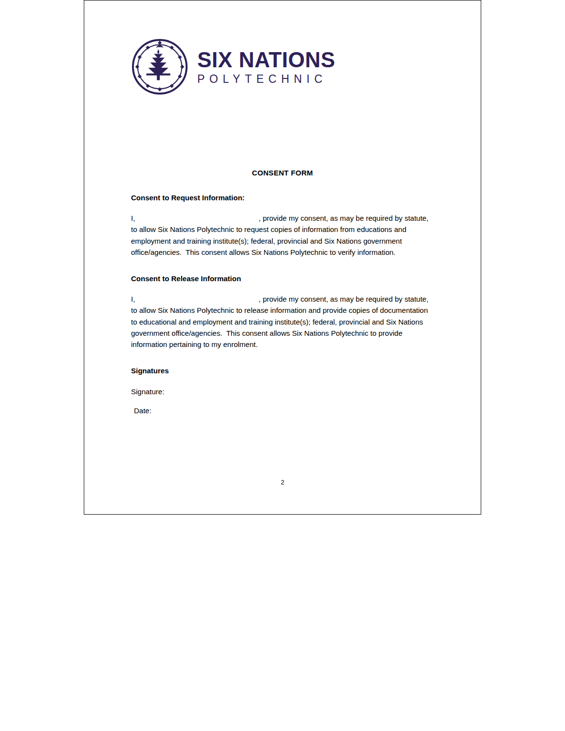SIX NATIONS
POLYTECHNIC
CONSENT FORM
Consent to Request Information:
I, , provide my consent, as may be required by statute, to allow Six Nations Polytechnic to request copies of information from educations and employment and training institute(s); federal, provincial and Six Nations government office/agencies. This consent allows Six Nations Polytechnic to verify information.
Consent to Release Information
I, , provide my consent, as may be required by statute, to allow Six Nations Polytechnic to release information and provide copies of documentation to educational and employment and training institute(s); federal, provincial and Six Nations government office/agencies. This consent allows Six Nations Polytechnic to provide information pertaining to my enrolment.
Signatures
Signature:
Date:
2